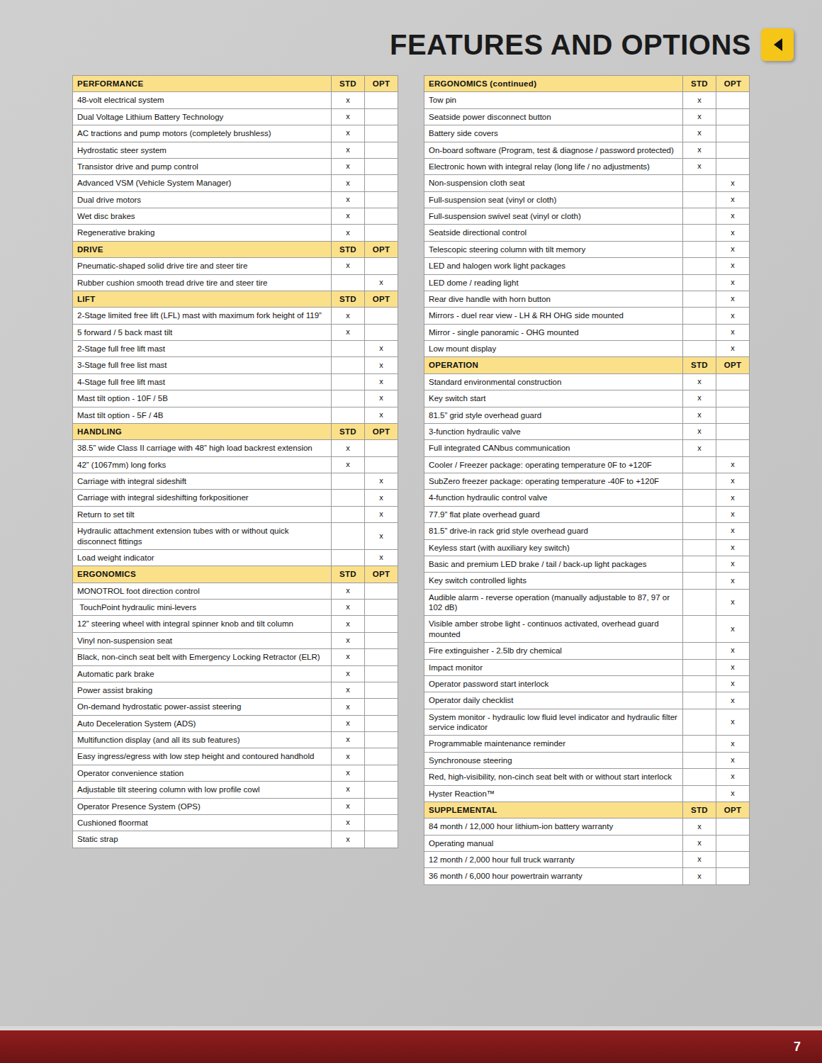FEATURES AND OPTIONS
| PERFORMANCE | STD | OPT |
| --- | --- | --- |
| 48-volt electrical system | x | |
| Dual Voltage Lithium Battery Technology | x | |
| AC tractions and pump motors (completely brushless) | x | |
| Hydrostatic steer system | x | |
| Transistor drive and pump control | x | |
| Advanced VSM (Vehicle System Manager) | x | |
| Dual drive motors | x | |
| Wet disc brakes | x | |
| Regenerative braking | x | |
| DRIVE | STD | OPT |
| Pneumatic-shaped solid drive tire and steer tire | x | |
| Rubber cushion smooth tread drive tire and steer tire | | x |
| LIFT | STD | OPT |
| 2-Stage limited free lift (LFL) mast with maximum fork height of 119” | x | |
| 5 forward / 5 back mast tilt | x | |
| 2-Stage full free lift mast | | x |
| 3-Stage full free list mast | | x |
| 4-Stage full free lift mast | | x |
| Mast tilt option - 10F / 5B | | x |
| Mast tilt option - 5F / 4B | | x |
| HANDLING | STD | OPT |
| 38.5” wide Class II carriage with 48” high load backrest extension | x | |
| 42” (1067mm) long forks | x | |
| Carriage with integral sideshift | | x |
| Carriage with integral sideshifting forkpositioner | | x |
| Return to set tilt | | x |
| Hydraulic attachment extension tubes with or without quick disconnect fittings | | x |
| Load weight indicator | | x |
| ERGONOMICS | STD | OPT |
| MONOTROL foot direction control | x | |
| TouchPoint hydraulic mini-levers | x | |
| 12” steering wheel with integral spinner knob and tilt column | x | |
| Vinyl non-suspension seat | x | |
| Black, non-cinch seat belt with Emergency Locking Retractor (ELR) | x | |
| Automatic park brake | x | |
| Power assist braking | x | |
| On-demand hydrostatic power-assist steering | x | |
| Auto Deceleration System (ADS) | x | |
| Multifunction display (and all its sub features) | x | |
| Easy ingress/egress with low step height and contoured handhold | x | |
| Operator convenience station | x | |
| Adjustable tilt steering column with low profile cowl | x | |
| Operator Presence System (OPS) | x | |
| Cushioned floormat | x | |
| Static strap | x | |
| ERGONOMICS (continued) | STD | OPT |
| --- | --- | --- |
| Tow pin | x | |
| Seatside power disconnect button | x | |
| Battery side covers | x | |
| On-board software (Program, test & diagnose / password protected) | x | |
| Electronic hown with integral relay (long life / no adjustments) | x | |
| Non-suspension cloth seat | | x |
| Full-suspension seat (vinyl or cloth) | | x |
| Full-suspension swivel seat (vinyl or cloth) | | x |
| Seatside directional control | | x |
| Telescopic steering column with tilt memory | | x |
| LED and halogen work light packages | | x |
| LED dome / reading light | | x |
| Rear dive handle with horn button | | x |
| Mirrors - duel rear view - LH & RH OHG side mounted | | x |
| Mirror - single panoramic - OHG mounted | | x |
| Low mount display | | x |
| OPERATION | STD | OPT |
| Standard environmental construction | x | |
| Key switch start | x | |
| 81.5” grid style overhead guard | x | |
| 3-function hydraulic valve | x | |
| Full integrated CANbus communication | x | |
| Cooler / Freezer package: operating temperature 0F to +120F | | x |
| SubZero freezer package: operating temperature -40F to +120F | | x |
| 4-function hydraulic control valve | | x |
| 77.9” flat plate overhead guard | | x |
| 81.5” drive-in rack grid style overhead guard | | x |
| Keyless start (with auxiliary key switch) | | x |
| Basic and premium LED brake / tail / back-up light packages | | x |
| Key switch controlled lights | | x |
| Audible alarm - reverse operation (manually adjustable to 87, 97 or 102 dB) | | x |
| Visible amber strobe light - continuos activated, overhead guard mounted | | x |
| Fire extinguisher - 2.5lb dry chemical | | x |
| Impact monitor | | x |
| Operator password start interlock | | x |
| Operator daily checklist | | x |
| System monitor - hydraulic low fluid level indicator and hydraulic filter service indicator | | x |
| Programmable maintenance reminder | | x |
| Synchronouse steering | | x |
| Red, high-visibility, non-cinch seat belt with or without start interlock | | x |
| Hyster Reaction™ | | x |
| SUPPLEMENTAL | STD | OPT |
| 84 month / 12,000 hour lithium-ion battery warranty | x | |
| Operating manual | x | |
| 12 month / 2,000 hour full truck warranty | x | |
| 36 month / 6,000 hour powertrain warranty | x | |
7